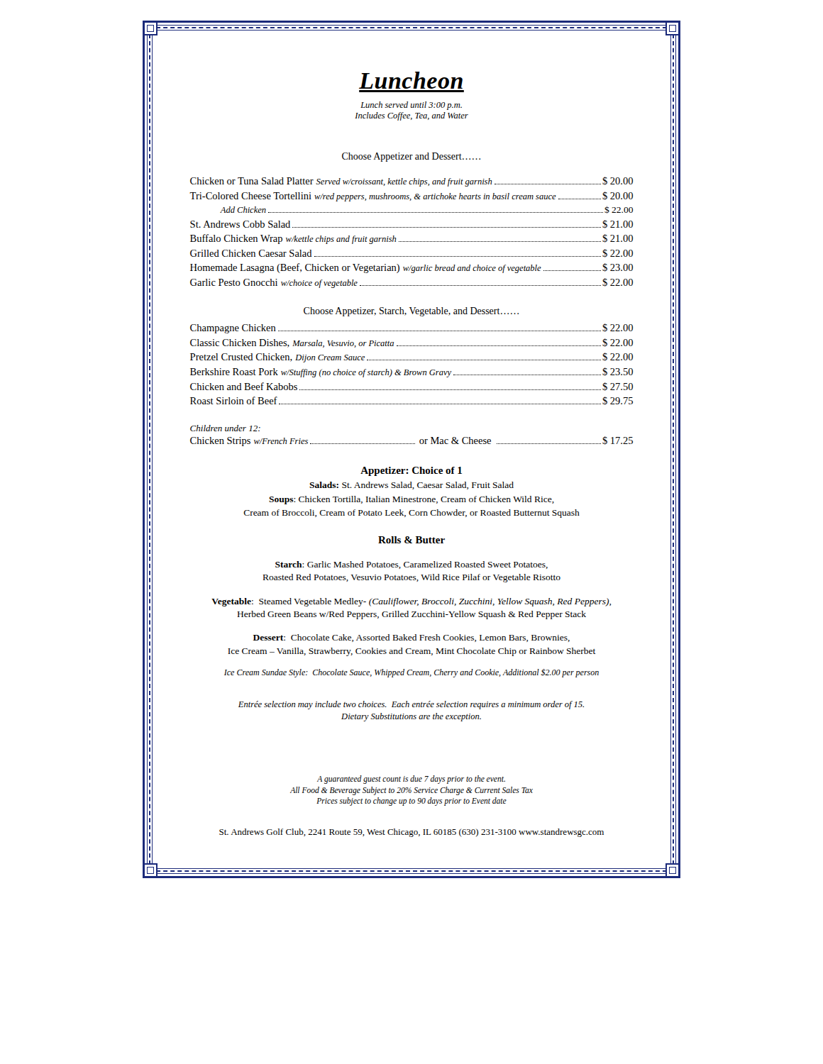Luncheon
Lunch served until 3:00 p.m.
Includes Coffee, Tea, and Water
Choose Appetizer and Dessert……
Chicken or Tuna Salad Platter Served w/croissant, kettle chips, and fruit garnish $ 20.00
Tri-Colored Cheese Tortellini w/red peppers, mushrooms, & artichoke hearts in basil cream sauce $ 20.00
Add Chicken $ 22.00
St. Andrews Cobb Salad $ 21.00
Buffalo Chicken Wrap w/kettle chips and fruit garnish $ 21.00
Grilled Chicken Caesar Salad $ 22.00
Homemade Lasagna (Beef, Chicken or Vegetarian) w/garlic bread and choice of vegetable $ 23.00
Garlic Pesto Gnocchi w/choice of vegetable $ 22.00
Choose Appetizer, Starch, Vegetable, and Dessert……
Champagne Chicken $ 22.00
Classic Chicken Dishes, Marsala, Vesuvio, or Picatta $ 22.00
Pretzel Crusted Chicken, Dijon Cream Sauce $ 22.00
Berkshire Roast Pork w/Stuffing (no choice of starch) & Brown Gravy $ 23.50
Chicken and Beef Kabobs $ 27.50
Roast Sirloin of Beef $ 29.75
Children under 12:
Chicken Strips w/French Fries or Mac & Cheese $ 17.25
Appetizer: Choice of 1
Salads: St. Andrews Salad, Caesar Salad, Fruit Salad
Soups: Chicken Tortilla, Italian Minestrone, Cream of Chicken Wild Rice,
Cream of Broccoli, Cream of Potato Leek, Corn Chowder, or Roasted Butternut Squash
Rolls & Butter
Starch: Garlic Mashed Potatoes, Caramelized Roasted Sweet Potatoes,
Roasted Red Potatoes, Vesuvio Potatoes, Wild Rice Pilaf or Vegetable Risotto
Vegetable: Steamed Vegetable Medley- (Cauliflower, Broccoli, Zucchini, Yellow Squash, Red Peppers),
Herbed Green Beans w/Red Peppers, Grilled Zucchini-Yellow Squash & Red Pepper Stack
Dessert: Chocolate Cake, Assorted Baked Fresh Cookies, Lemon Bars, Brownies,
Ice Cream – Vanilla, Strawberry, Cookies and Cream, Mint Chocolate Chip or Rainbow Sherbet
Ice Cream Sundae Style: Chocolate Sauce, Whipped Cream, Cherry and Cookie, Additional $2.00 per person
Entrée selection may include two choices. Each entrée selection requires a minimum order of 15.
Dietary Substitutions are the exception.
A guaranteed guest count is due 7 days prior to the event.
All Food & Beverage Subject to 20% Service Charge & Current Sales Tax
Prices subject to change up to 90 days prior to Event date
St. Andrews Golf Club, 2241 Route 59, West Chicago, IL 60185 (630) 231-3100 www.standrewsgc.com